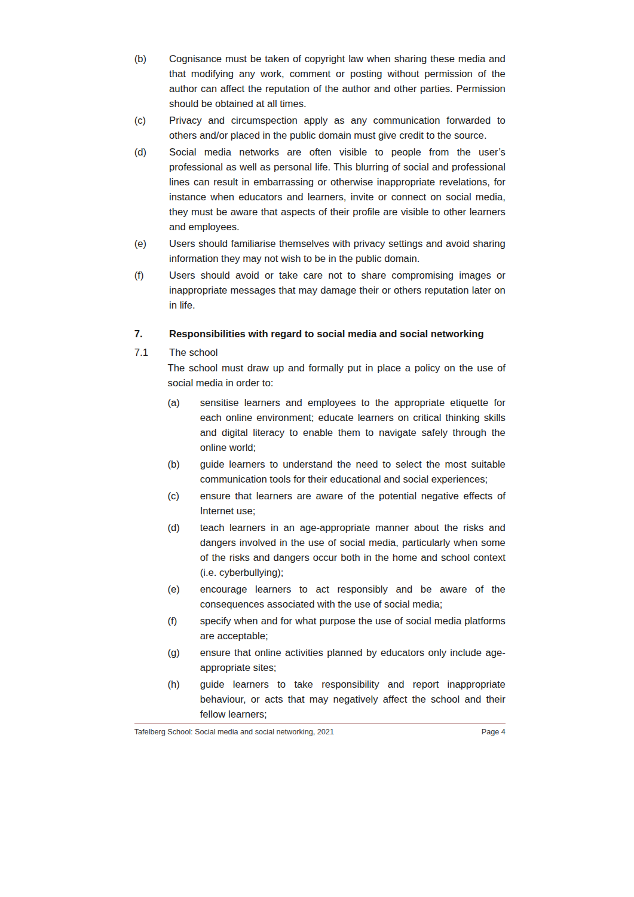(b) Cognisance must be taken of copyright law when sharing these media and that modifying any work, comment or posting without permission of the author can affect the reputation of the author and other parties. Permission should be obtained at all times.
(c) Privacy and circumspection apply as any communication forwarded to others and/or placed in the public domain must give credit to the source.
(d) Social media networks are often visible to people from the user’s professional as well as personal life. This blurring of social and professional lines can result in embarrassing or otherwise inappropriate revelations, for instance when educators and learners, invite or connect on social media, they must be aware that aspects of their profile are visible to other learners and employees.
(e) Users should familiarise themselves with privacy settings and avoid sharing information they may not wish to be in the public domain.
(f) Users should avoid or take care not to share compromising images or inappropriate messages that may damage their or others reputation later on in life.
7. Responsibilities with regard to social media and social networking
7.1 The school
The school must draw up and formally put in place a policy on the use of social media in order to:
(a) sensitise learners and employees to the appropriate etiquette for each online environment; educate learners on critical thinking skills and digital literacy to enable them to navigate safely through the online world;
(b) guide learners to understand the need to select the most suitable communication tools for their educational and social experiences;
(c) ensure that learners are aware of the potential negative effects of Internet use;
(d) teach learners in an age-appropriate manner about the risks and dangers involved in the use of social media, particularly when some of the risks and dangers occur both in the home and school context (i.e. cyberbullying);
(e) encourage learners to act responsibly and be aware of the consequences associated with the use of social media;
(f) specify when and for what purpose the use of social media platforms are acceptable;
(g) ensure that online activities planned by educators only include age-appropriate sites;
(h) guide learners to take responsibility and report inappropriate behaviour, or acts that may negatively affect the school and their fellow learners;
Tafelberg School: Social media and social networking, 2021 Page 4